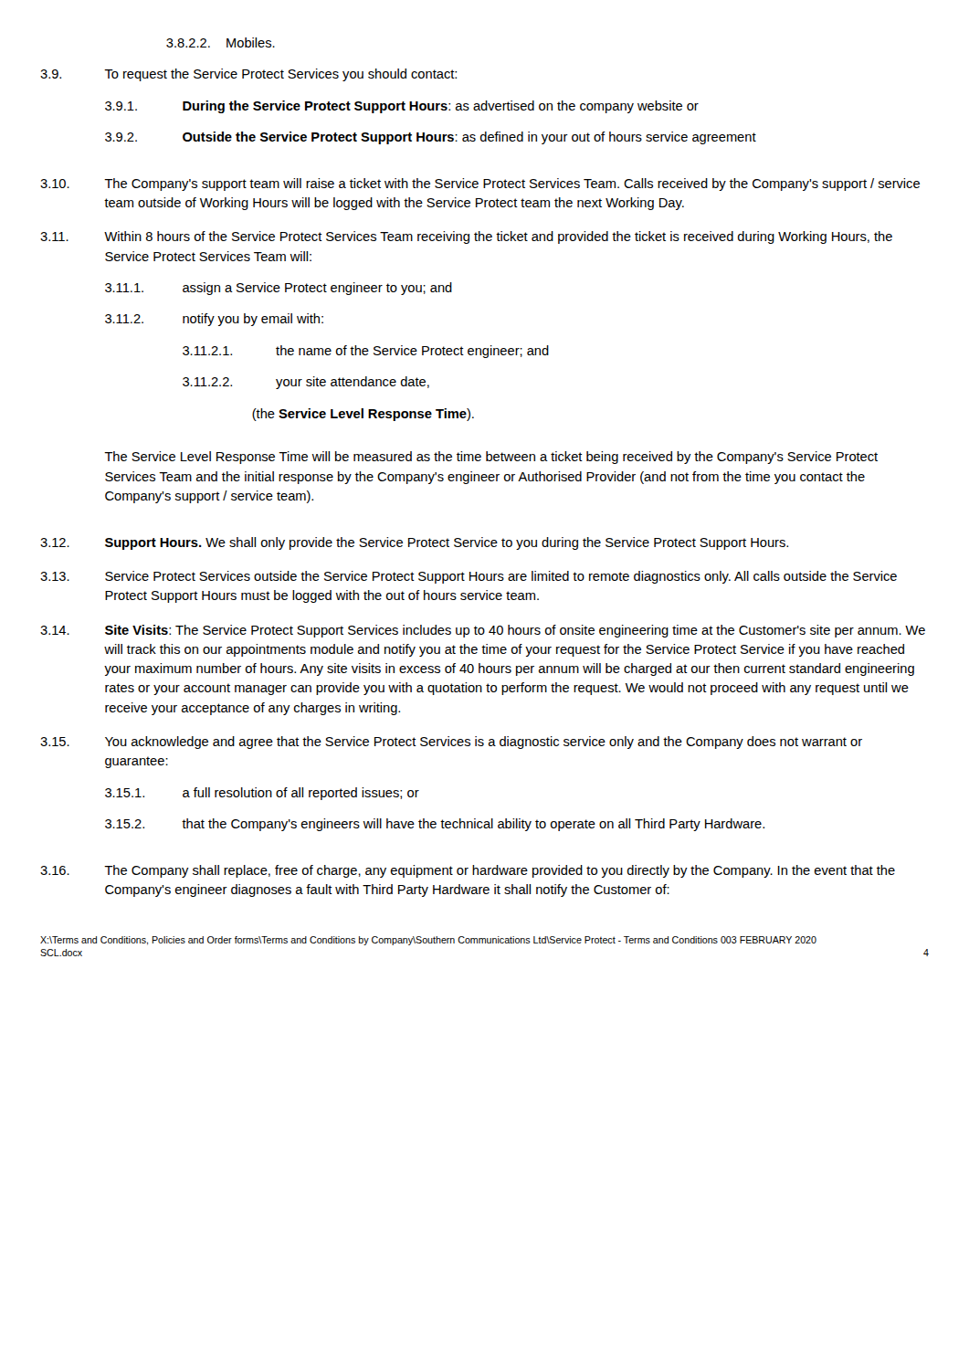3.8.2.2. Mobiles.
3.9.
To request the Service Protect Services you should contact:
3.9.1.
During the Service Protect Support Hours: as advertised on the company website or
3.9.2.
Outside the Service Protect Support Hours: as defined in your out of hours service agreement
3.10.
The Company's support team will raise a ticket with the Service Protect Services Team. Calls received by the Company's support / service team outside of Working Hours will be logged with the Service Protect team the next Working Day.
3.11.
Within 8 hours of the Service Protect Services Team receiving the ticket and provided the ticket is received during Working Hours, the Service Protect Services Team will:
3.11.1.
assign a Service Protect engineer to you; and
3.11.2.
notify you by email with:
3.11.2.1.
the name of the Service Protect engineer; and
3.11.2.2.
your site attendance date,
(the Service Level Response Time).
The Service Level Response Time will be measured as the time between a ticket being received by the Company's Service Protect Services Team and the initial response by the Company's engineer or Authorised Provider (and not from the time you contact the Company's support / service team).
3.12.
Support Hours. We shall only provide the Service Protect Service to you during the Service Protect Support Hours.
3.13.
Service Protect Services outside the Service Protect Support Hours are limited to remote diagnostics only. All calls outside the Service Protect Support Hours must be logged with the out of hours service team.
3.14.
Site Visits: The Service Protect Support Services includes up to 40 hours of onsite engineering time at the Customer's site per annum. We will track this on our appointments module and notify you at the time of your request for the Service Protect Service if you have reached your maximum number of hours. Any site visits in excess of 40 hours per annum will be charged at our then current standard engineering rates or your account manager can provide you with a quotation to perform the request. We would not proceed with any request until we receive your acceptance of any charges in writing.
3.15.
You acknowledge and agree that the Service Protect Services is a diagnostic service only and the Company does not warrant or guarantee:
3.15.1.
a full resolution of all reported issues; or
3.15.2.
that the Company's engineers will have the technical ability to operate on all Third Party Hardware.
3.16.
The Company shall replace, free of charge, any equipment or hardware provided to you directly by the Company. In the event that the Company's engineer diagnoses a fault with Third Party Hardware it shall notify the Customer of:
X:\Terms and Conditions, Policies and Order forms\Terms and Conditions by Company\Southern Communications Ltd\Service Protect - Terms and Conditions 003 FEBRUARY 2020 SCL.docx 4